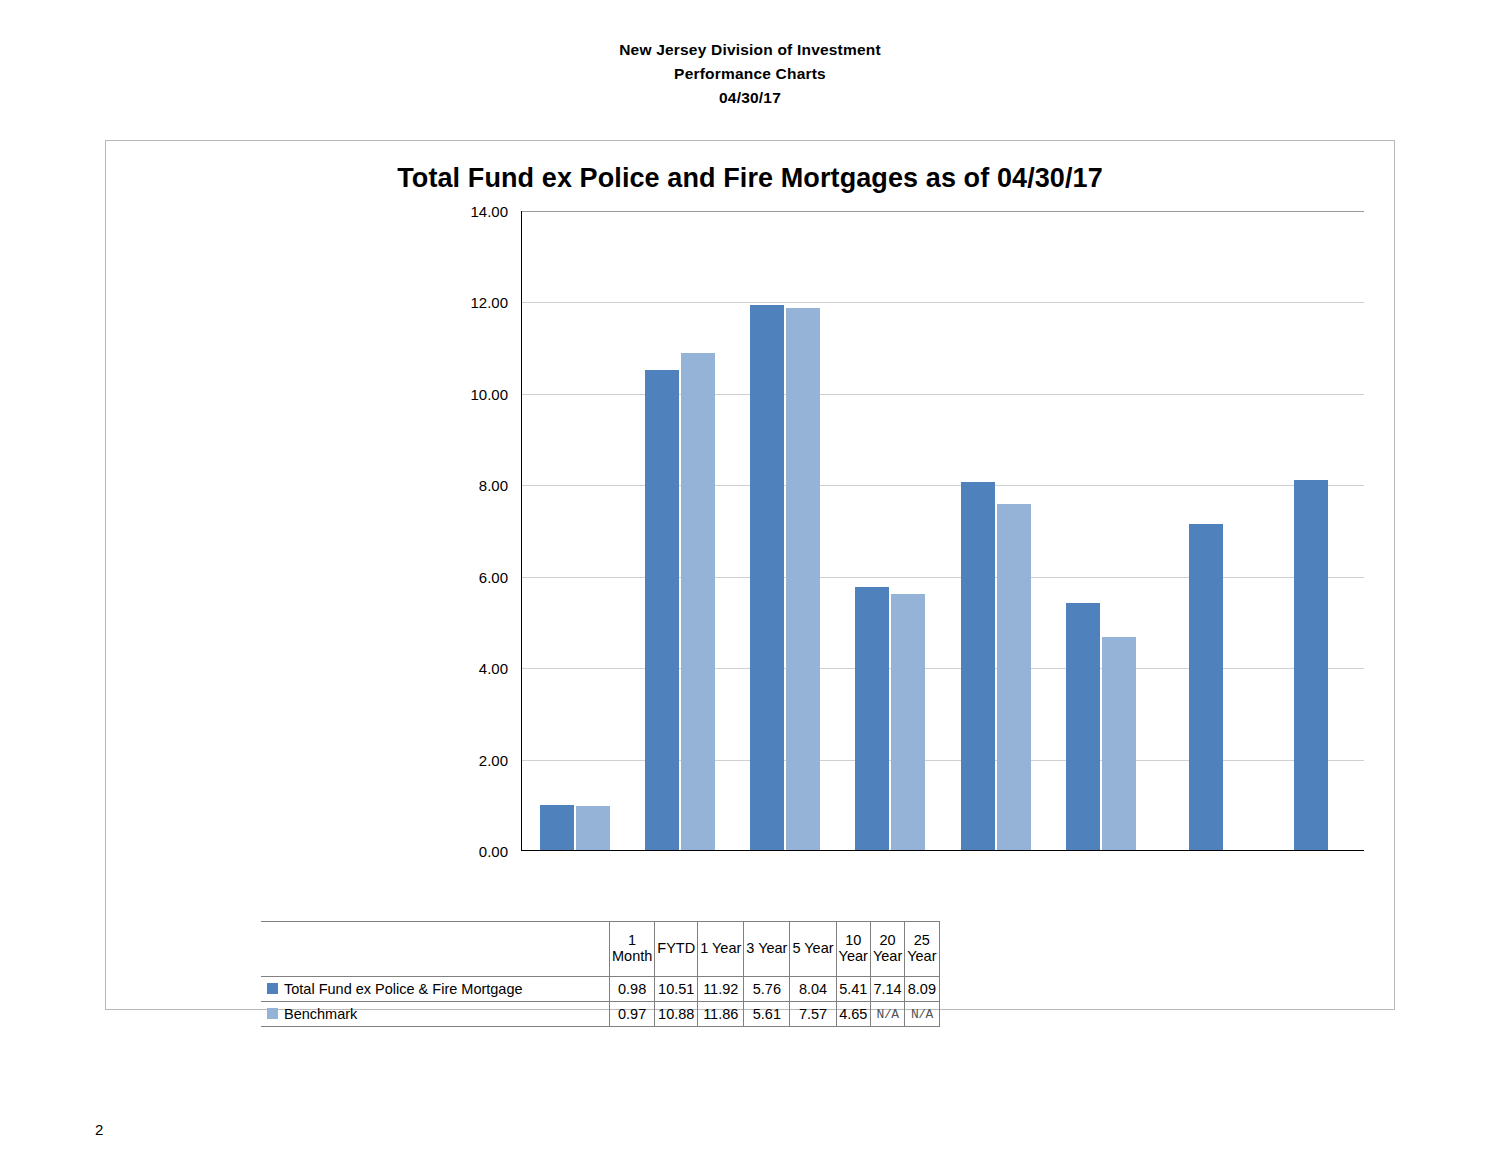New Jersey Division of Investment
Performance Charts
04/30/17
Total Fund ex Police and Fire Mortgages as of 04/30/17
14.00
12.00
10.00
8.00
6.00
4.00
2.00
0.00
| | 1 Month | FYTD | 1 Year | 3 Year | 5 Year | 10 Year | 20 Year | 25 Year |
| Total Fund ex Police & Fire Mortgage | 0.98 | 10.51 | 11.92 | 5.76 | 8.04 | 5.41 | 7.14 | 8.09 |
| Benchmark | 0.97 | 10.88 | 11.86 | 5.61 | 7.57 | 4.65 | N/A | N/A |
2